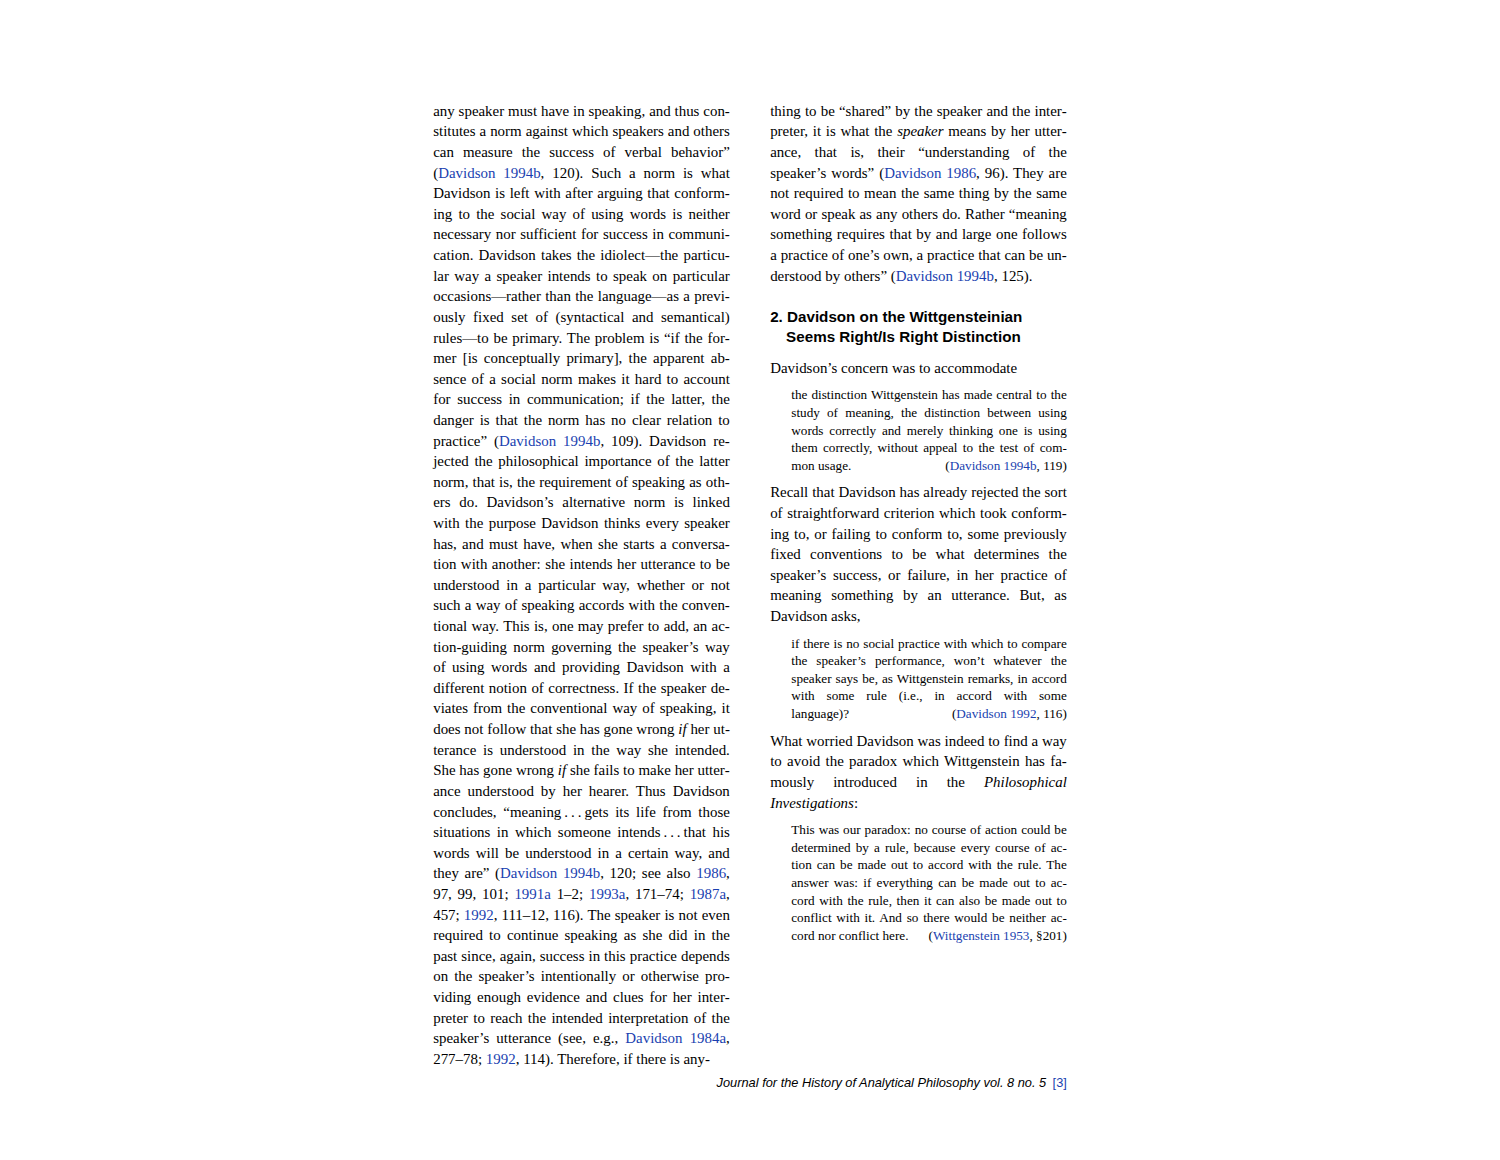any speaker must have in speaking, and thus constitutes a norm against which speakers and others can measure the success of verbal behavior” (Davidson 1994b, 120). Such a norm is what Davidson is left with after arguing that conforming to the social way of using words is neither necessary nor sufficient for success in communication. Davidson takes the idiolect—the particular way a speaker intends to speak on particular occasions—rather than the language—as a previously fixed set of (syntactical and semantical) rules—to be primary. The problem is “if the former [is conceptually primary], the apparent absence of a social norm makes it hard to account for success in communication; if the latter, the danger is that the norm has no clear relation to practice” (Davidson 1994b, 109). Davidson rejected the philosophical importance of the latter norm, that is, the requirement of speaking as others do. Davidson’s alternative norm is linked with the purpose Davidson thinks every speaker has, and must have, when she starts a conversation with another: she intends her utterance to be understood in a particular way, whether or not such a way of speaking accords with the conventional way. This is, one may prefer to add, an action-guiding norm governing the speaker’s way of using words and providing Davidson with a different notion of correctness. If the speaker deviates from the conventional way of speaking, it does not follow that she has gone wrong if her utterance is understood in the way she intended. She has gone wrong if she fails to make her utterance understood by her hearer. Thus Davidson concludes, “meaning . . . gets its life from those situations in which someone intends . . . that his words will be understood in a certain way, and they are” (Davidson 1994b, 120; see also 1986, 97, 99, 101; 1991a 1–2; 1993a, 171–74; 1987a, 457; 1992, 111–12, 116). The speaker is not even required to continue speaking as she did in the past since, again, success in this practice depends on the speaker’s intentionally or otherwise providing enough evidence and clues for her interpreter to reach the intended interpretation of the speaker’s utterance (see, e.g., Davidson 1984a, 277–78; 1992, 114). Therefore, if there is any-
thing to be “shared” by the speaker and the interpreter, it is what the speaker means by her utterance, that is, their “understanding of the speaker’s words” (Davidson 1986, 96). They are not required to mean the same thing by the same word or speak as any others do. Rather “meaning something requires that by and large one follows a practice of one’s own, a practice that can be understood by others” (Davidson 1994b, 125).
2. Davidson on the Wittgensteinian Seems Right/Is Right Distinction
Davidson’s concern was to accommodate
the distinction Wittgenstein has made central to the study of meaning, the distinction between using words correctly and merely thinking one is using them correctly, without appeal to the test of common usage. (Davidson 1994b, 119)
Recall that Davidson has already rejected the sort of straightforward criterion which took conforming to, or failing to conform to, some previously fixed conventions to be what determines the speaker’s success, or failure, in her practice of meaning something by an utterance. But, as Davidson asks,
if there is no social practice with which to compare the speaker’s performance, won’t whatever the speaker says be, as Wittgenstein remarks, in accord with some rule (i.e., in accord with some language)? (Davidson 1992, 116)
What worried Davidson was indeed to find a way to avoid the paradox which Wittgenstein has famously introduced in the Philosophical Investigations:
This was our paradox: no course of action could be determined by a rule, because every course of action can be made out to accord with the rule. The answer was: if everything can be made out to accord with the rule, then it can also be made out to conflict with it. And so there would be neither accord nor conflict here. (Wittgenstein 1953, §201)
Journal for the History of Analytical Philosophy vol. 8 no. 5[3]